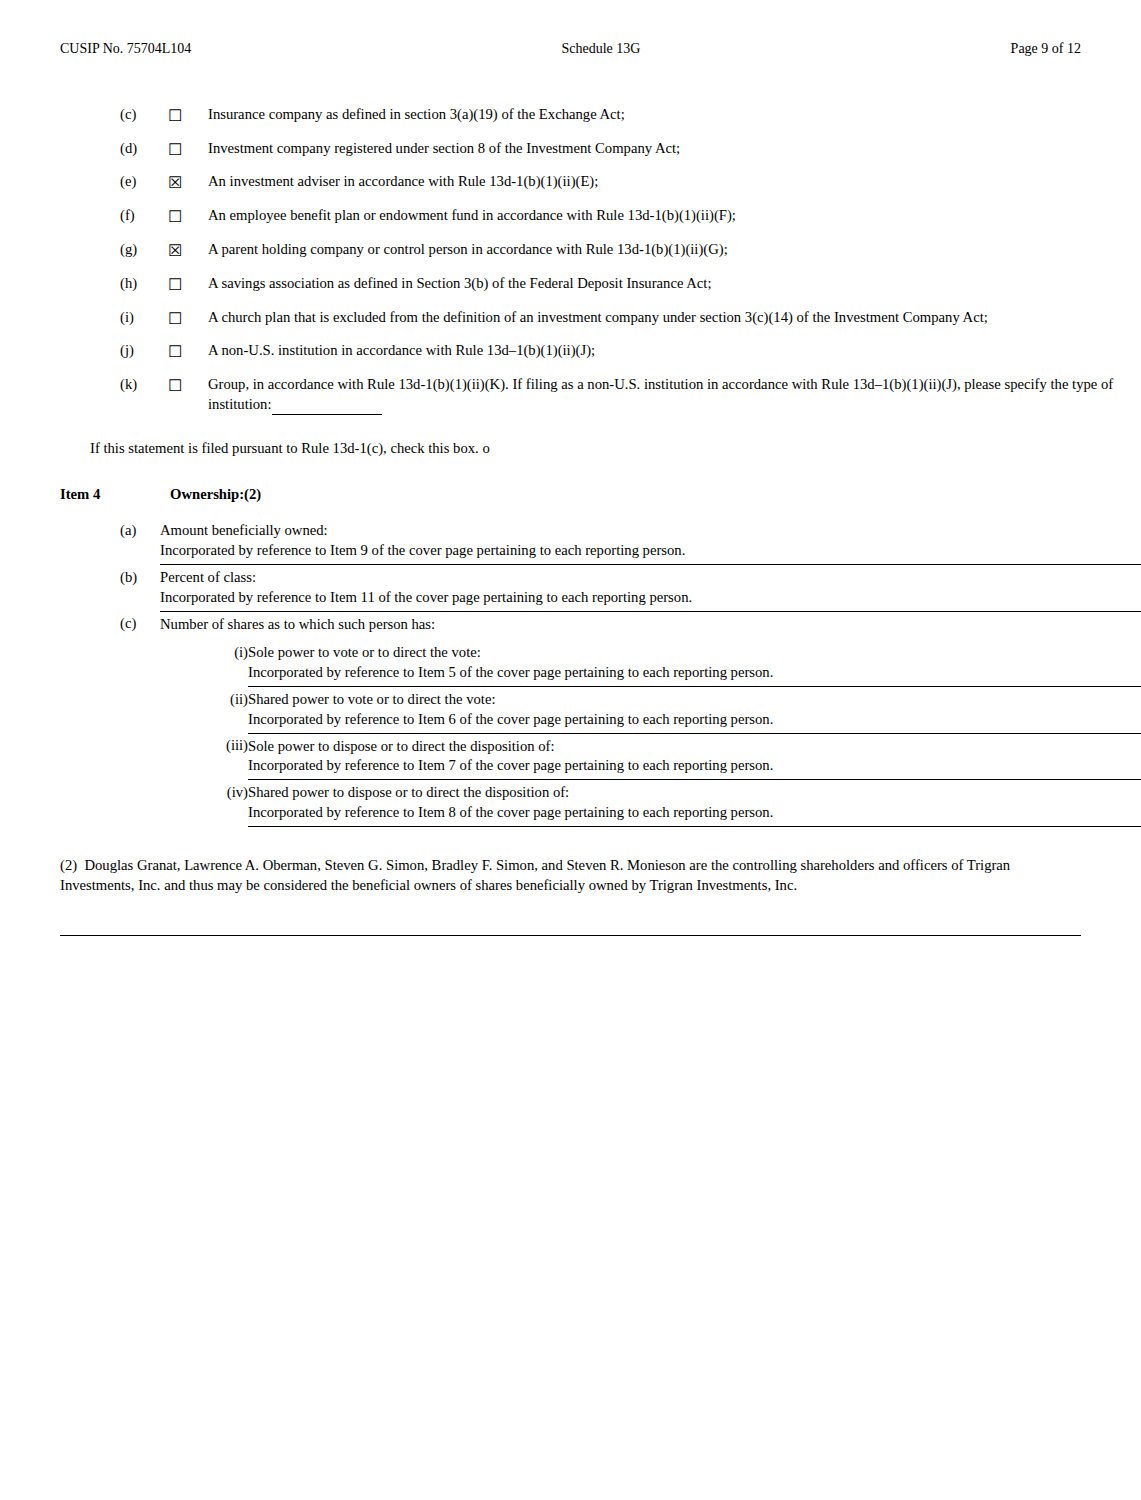CUSIP No. 75704L104
Schedule 13G
Page 9 of 12
| (c) | | Insurance company as defined in section 3(a)(19) of the Exchange Act; |
| (d) | | Investment company registered under section 8 of the Investment Company Act; |
| (e) | | An investment adviser in accordance with Rule 13d-1(b)(1)(ii)(E); |
| (f) | | An employee benefit plan or endowment fund in accordance with Rule 13d-1(b)(1)(ii)(F); |
| (g) | | A parent holding company or control person in accordance with Rule 13d-1(b)(1)(ii)(G); |
| (h) | | A savings association as defined in Section 3(b) of the Federal Deposit Insurance Act; |
| (i) | | A church plan that is excluded from the definition of an investment company under section 3(c)(14) of the Investment Company Act; |
| (j) | | A non-U.S. institution in accordance with Rule 13d–1(b)(1)(ii)(J); |
| (k) | | Group, in accordance with Rule 13d-1(b)(1)(ii)(K). If filing as a non-U.S. institution in accordance with Rule 13d–1(b)(1)(ii)(J), please specify the type of institution: |
If this statement is filed pursuant to Rule 13d-1(c), check this box. o
Item 4
Ownership:(2)
| (a) | Amount beneficially owned: Incorporated by reference to Item 9 of the cover page pertaining to each reporting person. |
| (b) | Percent of class: Incorporated by reference to Item 11 of the cover page pertaining to each reporting person. |
| (c) | Number of shares as to which such person has: / (i) / Sole power to vote or to direct the vote: Incorporated by reference to Item 5 of the cover page pertaining to each reporting person. / / (ii) / Shared power to vote or to direct the vote: Incorporated by reference to Item 6 of the cover page pertaining to each reporting person. / / (iii) / Sole power to dispose or to direct the disposition of: Incorporated by reference to Item 7 of the cover page pertaining to each reporting person. / / (iv) / Shared power to dispose or to direct the disposition of: Incorporated by reference to Item 8 of the cover page pertaining to each reporting person. / |
(2) Douglas Granat, Lawrence A. Oberman, Steven G. Simon, Bradley F. Simon, and Steven R. Monieson are the controlling shareholders and officers of Trigran Investments, Inc. and thus may be considered the beneficial owners of shares beneficially owned by Trigran Investments, Inc.